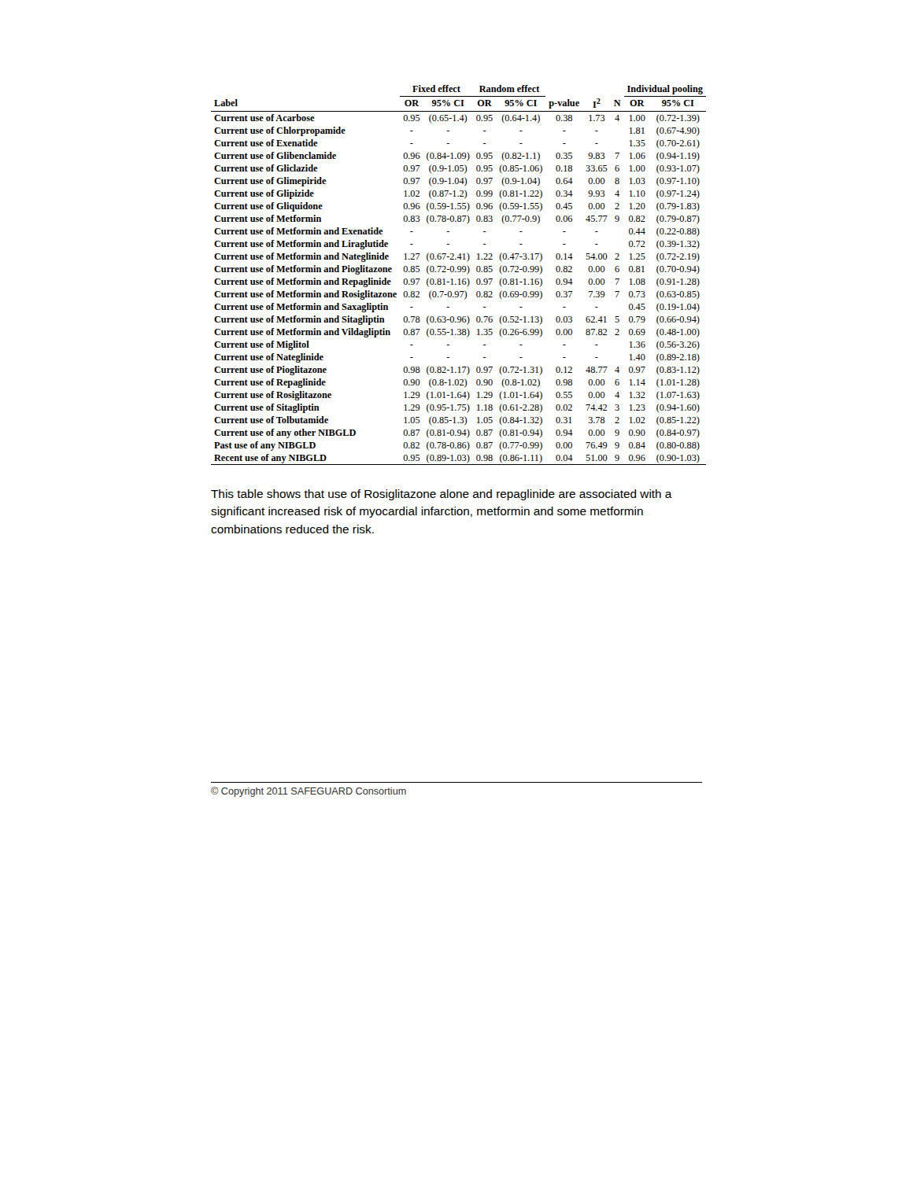| | Fixed effect | Random effect | | | | Individual pooling |
| --- | --- | --- | --- | --- | --- | --- |
| Label | OR | 95% CI | OR | 95% CI | p-value | I 2 | N | OR | 95% CI |
| Current use of Acarbose | 0.95 | (0.65-1.4) | 0.95 | (0.64-1.4) | 0.38 | 1.73 | 4 | 1.00 | (0.72-1.39) |
| Current use of Chlorpropamide | - | - | - | - | - | - | | 1.81 | (0.67-4.90) |
| Current use of Exenatide | - | - | - | - | - | - | | 1.35 | (0.70-2.61) |
| Current use of Glibenclamide | 0.96 | (0.84-1.09) | 0.95 | (0.82-1.1) | 0.35 | 9.83 | 7 | 1.06 | (0.94-1.19) |
| Current use of Gliclazide | 0.97 | (0.9-1.05) | 0.95 | (0.85-1.06) | 0.18 | 33.65 | 6 | 1.00 | (0.93-1.07) |
| Current use of Glimepiride | 0.97 | (0.9-1.04) | 0.97 | (0.9-1.04) | 0.64 | 0.00 | 8 | 1.03 | (0.97-1.10) |
| Current use of Glipizide | 1.02 | (0.87-1.2) | 0.99 | (0.81-1.22) | 0.34 | 9.93 | 4 | 1.10 | (0.97-1.24) |
| Current use of Gliquidone | 0.96 | (0.59-1.55) | 0.96 | (0.59-1.55) | 0.45 | 0.00 | 2 | 1.20 | (0.79-1.83) |
| Current use of Metformin | 0.83 | (0.78-0.87) | 0.83 | (0.77-0.9) | 0.06 | 45.77 | 9 | 0.82 | (0.79-0.87) |
| Current use of Metformin and Exenatide | - | - | - | - | - | - | | 0.44 | (0.22-0.88) |
| Current use of Metformin and Liraglutide | - | - | - | - | - | - | | 0.72 | (0.39-1.32) |
| Current use of Metformin and Nateglinide | 1.27 | (0.67-2.41) | 1.22 | (0.47-3.17) | 0.14 | 54.00 | 2 | 1.25 | (0.72-2.19) |
| Current use of Metformin and Pioglitazone | 0.85 | (0.72-0.99) | 0.85 | (0.72-0.99) | 0.82 | 0.00 | 6 | 0.81 | (0.70-0.94) |
| Current use of Metformin and Repaglinide | 0.97 | (0.81-1.16) | 0.97 | (0.81-1.16) | 0.94 | 0.00 | 7 | 1.08 | (0.91-1.28) |
| Current use of Metformin and Rosiglitazone | 0.82 | (0.7-0.97) | 0.82 | (0.69-0.99) | 0.37 | 7.39 | 7 | 0.73 | (0.63-0.85) |
| Current use of Metformin and Saxagliptin | - | - | - | - | - | - | | 0.45 | (0.19-1.04) |
| Current use of Metformin and Sitagliptin | 0.78 | (0.63-0.96) | 0.76 | (0.52-1.13) | 0.03 | 62.41 | 5 | 0.79 | (0.66-0.94) |
| Current use of Metformin and Vildagliptin | 0.87 | (0.55-1.38) | 1.35 | (0.26-6.99) | 0.00 | 87.82 | 2 | 0.69 | (0.48-1.00) |
| Current use of Miglitol | - | - | - | - | - | - | | 1.36 | (0.56-3.26) |
| Current use of Nateglinide | - | - | - | - | - | - | | 1.40 | (0.89-2.18) |
| Current use of Pioglitazone | 0.98 | (0.82-1.17) | 0.97 | (0.72-1.31) | 0.12 | 48.77 | 4 | 0.97 | (0.83-1.12) |
| Current use of Repaglinide | 0.90 | (0.8-1.02) | 0.90 | (0.8-1.02) | 0.98 | 0.00 | 6 | 1.14 | (1.01-1.28) |
| Current use of Rosiglitazone | 1.29 | (1.01-1.64) | 1.29 | (1.01-1.64) | 0.55 | 0.00 | 4 | 1.32 | (1.07-1.63) |
| Current use of Sitagliptin | 1.29 | (0.95-1.75) | 1.18 | (0.61-2.28) | 0.02 | 74.42 | 3 | 1.23 | (0.94-1.60) |
| Current use of Tolbutamide | 1.05 | (0.85-1.3) | 1.05 | (0.84-1.32) | 0.31 | 3.78 | 2 | 1.02 | (0.85-1.22) |
| Current use of any other NIBGLD | 0.87 | (0.81-0.94) | 0.87 | (0.81-0.94) | 0.94 | 0.00 | 9 | 0.90 | (0.84-0.97) |
| Past use of any NIBGLD | 0.82 | (0.78-0.86) | 0.87 | (0.77-0.99) | 0.00 | 76.49 | 9 | 0.84 | (0.80-0.88) |
| Recent use of any NIBGLD | 0.95 | (0.89-1.03) | 0.98 | (0.86-1.11) | 0.04 | 51.00 | 9 | 0.96 | (0.90-1.03) |
This table shows that use of Rosiglitazone alone and repaglinide are associated with a significant increased risk of myocardial infarction, metformin and some metformin combinations reduced the risk.
© Copyright 2011 SAFEGUARD Consortium